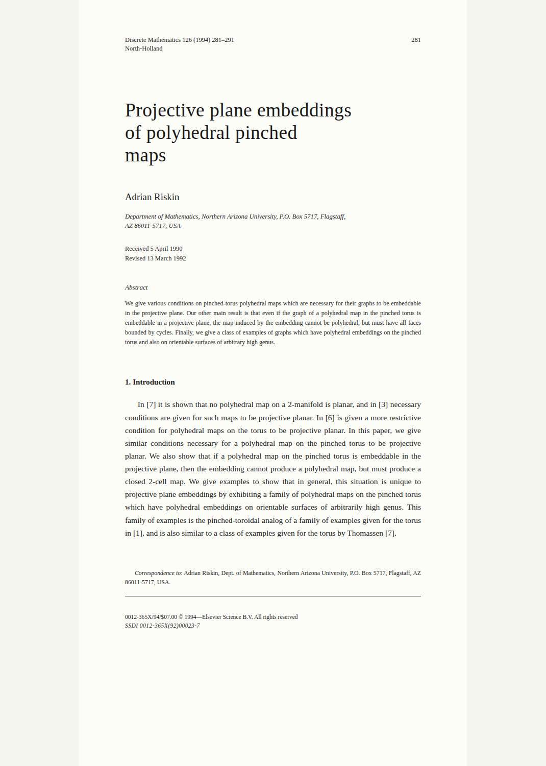Discrete Mathematics 126 (1994) 281–291
North-Holland
281
Projective plane embeddings
of polyhedral pinched
maps
Adrian Riskin
Department of Mathematics, Northern Arizona University, P.O. Box 5717, Flagstaff,
AZ 86011-5717, USA
Received 5 April 1990
Revised 13 March 1992
Abstract
We give various conditions on pinched-torus polyhedral maps which are necessary for their graphs to be embeddable in the projective plane. Our other main result is that even if the graph of a polyhedral map in the pinched torus is embeddable in a projective plane, the map induced by the embedding cannot be polyhedral, but must have all faces bounded by cycles. Finally, we give a class of examples of graphs which have polyhedral embeddings on the pinched torus and also on orientable surfaces of arbitrary high genus.
1. Introduction
In [7] it is shown that no polyhedral map on a 2-manifold is planar, and in [3] necessary conditions are given for such maps to be projective planar. In [6] is given a more restrictive condition for polyhedral maps on the torus to be projective planar. In this paper, we give similar conditions necessary for a polyhedral map on the pinched torus to be projective planar. We also show that if a polyhedral map on the pinched torus is embeddable in the projective plane, then the embedding cannot produce a polyhedral map, but must produce a closed 2-cell map. We give examples to show that in general, this situation is unique to projective plane embeddings by exhibiting a family of polyhedral maps on the pinched torus which have polyhedral embeddings on orientable surfaces of arbitrarily high genus. This family of examples is the pinched-toroidal analog of a family of examples given for the torus in [1], and is also similar to a class of examples given for the torus by Thomassen [7].
Correspondence to: Adrian Riskin, Dept. of Mathematics, Northern Arizona University, P.O. Box 5717, Flagstaff, AZ 86011-5717, USA.
0012-365X/94/$07.00 © 1994—Elsevier Science B.V. All rights reserved
SSDI 0012-365X(92)00023-7